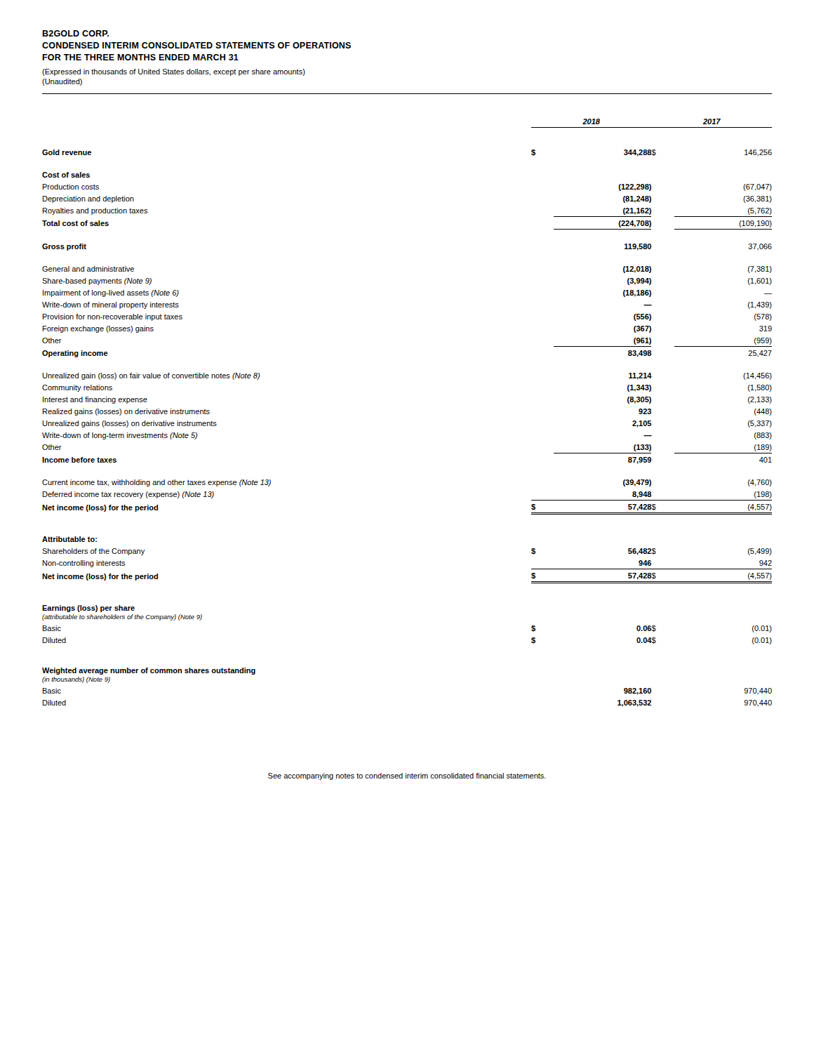B2GOLD CORP.
CONDENSED INTERIM CONSOLIDATED STATEMENTS OF OPERATIONS
FOR THE THREE MONTHS ENDED MARCH 31
(Expressed in thousands of United States dollars, except per share amounts)
(Unaudited)
| | | 2018 | 2017 |
| Gold revenue | | $ | 344,288 | $ | 146,256 |
| Cost of sales | | | | | |
| Production costs | | | (122,298) | | (67,047) |
| Depreciation and depletion | | | (81,248) | | (36,381) |
| Royalties and production taxes | | | (21,162) | | (5,762) |
| Total cost of sales | | | (224,708) | | (109,190) |
| Gross profit | | | 119,580 | | 37,066 |
| General and administrative | | | (12,018) | | (7,381) |
| Share-based payments (Note 9) | | | (3,994) | | (1,601) |
| Impairment of long-lived assets (Note 6) | | | (18,186) | | — |
| Write-down of mineral property interests | | | — | | (1,439) |
| Provision for non-recoverable input taxes | | | (556) | | (578) |
| Foreign exchange (losses) gains | | | (367) | | 319 |
| Other | | | (961) | | (959) |
| Operating income | | | 83,498 | | 25,427 |
| Unrealized gain (loss) on fair value of convertible notes (Note 8) | | | 11,214 | | (14,456) |
| Community relations | | | (1,343) | | (1,580) |
| Interest and financing expense | | | (8,305) | | (2,133) |
| Realized gains (losses) on derivative instruments | | | 923 | | (448) |
| Unrealized gains (losses) on derivative instruments | | | 2,105 | | (5,337) |
| Write-down of long-term investments (Note 5) | | | — | | (883) |
| Other | | | (133) | | (189) |
| Income before taxes | | | 87,959 | | 401 |
| Current income tax, withholding and other taxes expense (Note 13) | | | (39,479) | | (4,760) |
| Deferred income tax recovery (expense) (Note 13) | | | 8,948 | | (198) |
| Net income (loss) for the period | | $ | 57,428 | $ | (4,557) |
| Attributable to: | | | | | |
| Shareholders of the Company | | $ | 56,482 | $ | (5,499) |
| Non-controlling interests | | | 946 | | 942 |
| Net income (loss) for the period | | $ | 57,428 | $ | (4,557) |
| Earnings (loss) per share (attributable to shareholders of the Company) (Note 9) | | | | | |
| Basic | | $ | 0.06 | $ | (0.01) |
| Diluted | | $ | 0.04 | $ | (0.01) |
| Weighted average number of common shares outstanding (in thousands) (Note 9) | | | | | |
| Basic | | | 982,160 | | 970,440 |
| Diluted | | | 1,063,532 | | 970,440 |
See accompanying notes to condensed interim consolidated financial statements.